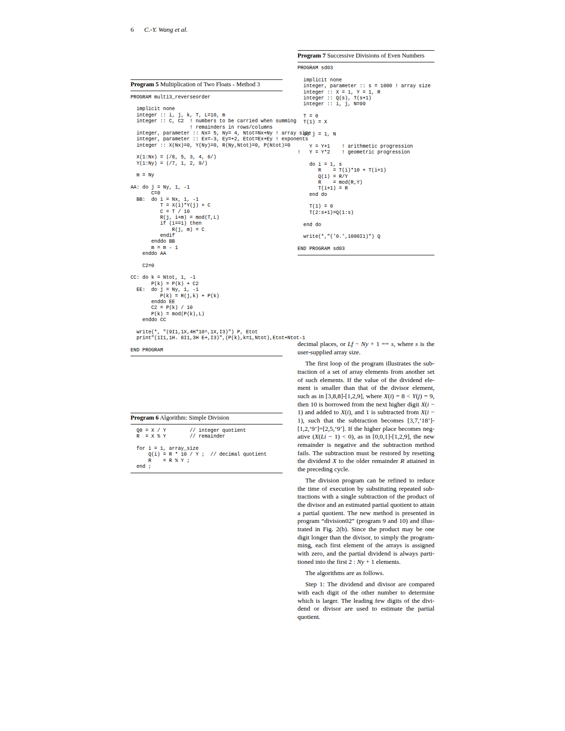6 C.-Y. Wang et al.
Program 5 Multiplication of Two Floats - Method 3
PROGRAM multi3_reverseorder

  implicit none
  integer :: i, j, k, T, L=10, m
  integer :: C, C2  ! numbers to be carried when summing
                    ! remainders in rows/columns
  integer, parameter :: Nx= 5, Ny= 4, Ntot=Nx+Ny ! array size
  integer, parameter :: Ex=-3, Ey=+2, Etot=Ex+Ey ! exponents
  integer :: X(Nx)=0, Y(Ny)=0, R(Ny,Ntot)=0, P(Ntot)=0

  X(1:Nx) = (/8, 5, 3, 4, 6/)
  Y(1:Ny) = (/7, 1, 2, 9/)

  m = Ny

AA: do j = Ny, 1, -1
       C=0
  BB:  do i = Nx, 1, -1
          T = X(i)*Y(j) + C
          C = T / 10
          R(j, i+m) = mod(T,L)
          if (i==1) then
              R(j, m) = C
          endif
       enddo BB
       m = m - 1
    enddo AA

    C2=0

CC: do k = Ntot, 1, -1
       P(k) = P(k) + C2
  EE:  do j = Ny, 1, -1
          P(k) = R(j,k) + P(k)
       enddo EE
       C2 = P(k) / 10
       P(k) = mod(P(k),L)
    enddo CC

  write(*, "(9I1,1X,4H*10^,1X,I3)") P, Etot
  print"(1I1,1H. 8I1,3H E+,I3)",(P(k),k=1,Ntot),Etot+Ntot-1

END PROGRAM
Program 6 Algorithm: Simple Division
  Q0 = X / Y        // integer quotient
  R  = X % Y        // remainder

  for i = 1, array_size
      Q(i) = R * 10 / Y ;  // decimal quotient
      R    = R % Y ;
  end ;
Program 7 Successive Divisions of Even Numbers
PROGRAM sd03

  implicit none
  integer, parameter :: s = 1000 ! array size
  integer :: X = 1, Y = 1, R
  integer :: Q(s), T(s+1)
  integer :: i, j, N=99

  T = 0
  T(1) = X

  do j = 1, N

    Y = Y+1    ! arithmetic progression
!   Y = Y*2    ! geometric progression

    do i = 1, s
       R    = T(i)*10 + T(i+1)
       Q(i) = R/Y
       R    = mod(R,Y)
       T(i+1) = R
    end do

    T(1) = 0
    T(2:s+1)=Q(1:s)

  end do

  write(*,"('0.',1000I1)") Q

END PROGRAM sd03
decimal places, or Lf − Ny + 1 == s, where s is the user-supplied array size.
The first loop of the program illustrates the subtraction of a set of array elements from another set of such elements. If the value of the dividend element is smaller than that of the divisor element, such as in [3,8,8]-[1,2,9], where X(i) = 8 < Y(j) = 9, then 10 is borrowed from the next higher digit X(i − 1) and added to X(i), and 1 is subtracted from X(i − 1), such that the subtraction becomes [3,7,‘18’]-[1,2,‘9’]=[2,5,‘9’]. If the higher place becomes negative (X(Li − 1) < 0), as in [0,0,1]-[1,2,9], the new remainder is negative and the subtraction method fails. The subtraction must be restored by resetting the dividend X to the older remainder R attained in the preceding cycle.
The division program can be refined to reduce the time of execution by substituting repeated subtractions with a single subtraction of the product of the divisor and an estimated partial quotient to attain a partial quotient. The new method is presented in program “division02” (program 9 and 10) and illustrated in Fig. 2(b). Since the product may be one digit longer than the divisor, to simply the programming, each first element of the arrays is assigned with zero, and the partial dividend is always partitioned into the first 2 : Ny + 1 elements.
The algorithms are as follows.
Step 1: The dividend and divisor are compared with each digit of the other number to determine which is larger. The leading few digits of the dividend or divisor are used to estimate the partial quotient.